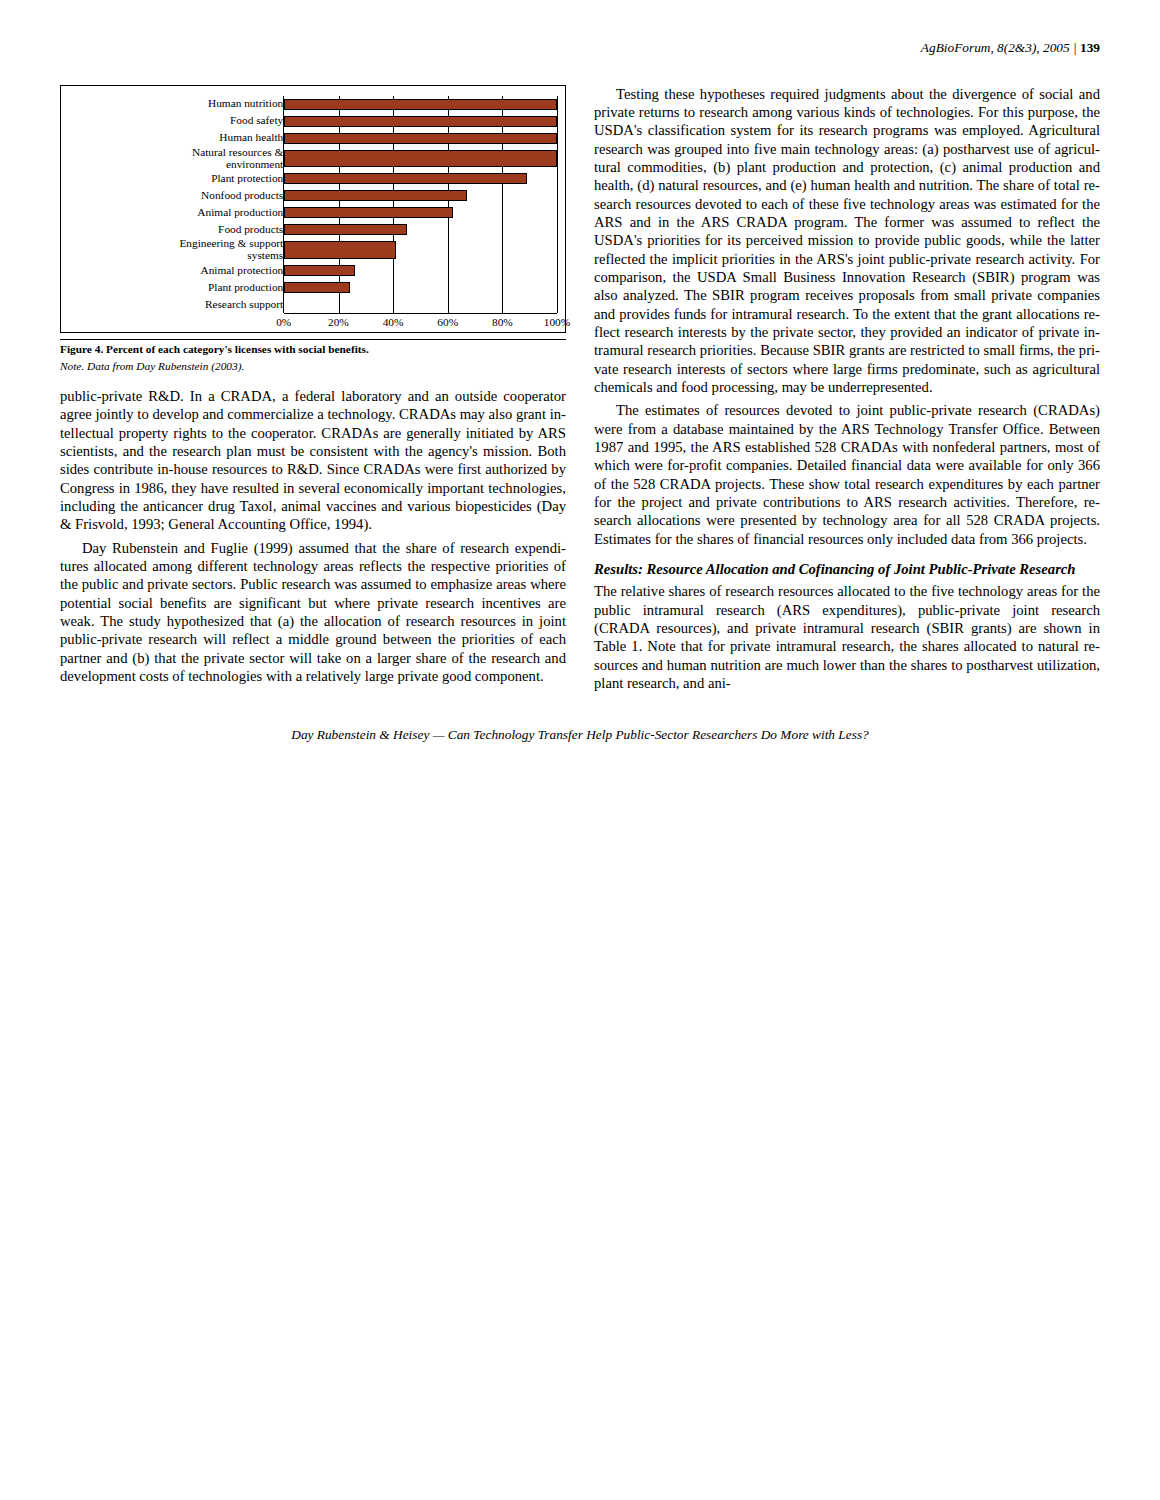AgBioForum, 8(2&3), 2005 | 139
| Human nutrition | |
| Food safety | |
| Human health | |
| Natural resources & environment | |
| Plant protection | |
| Nonfood products | |
| Animal production | |
| Food products | |
| Engineering & support systems | |
| Animal protection | |
| Plant production | |
| Research support | |
0% 20% 40% 60% 80% 100%
Figure 4. Percent of each category's licenses with social benefits.
Note. Data from Day Rubenstein (2003).
public-private R&D. In a CRADA, a federal laboratory and an outside cooperator agree jointly to develop and commercialize a technology. CRADAs may also grant intellectual property rights to the cooperator. CRADAs are generally initiated by ARS scientists, and the research plan must be consistent with the agency's mission. Both sides contribute in-house resources to R&D. Since CRADAs were first authorized by Congress in 1986, they have resulted in several economically important technologies, including the anticancer drug Taxol, animal vaccines and various biopesticides (Day & Frisvold, 1993; General Accounting Office, 1994).
Day Rubenstein and Fuglie (1999) assumed that the share of research expenditures allocated among different technology areas reflects the respective priorities of the public and private sectors. Public research was assumed to emphasize areas where potential social benefits are significant but where private research incentives are weak. The study hypothesized that (a) the allocation of research resources in joint public-private research will reflect a middle ground between the priorities of each partner and (b) that the private sector will take on a larger share of the research and development costs of technologies with a relatively large private good component.
Testing these hypotheses required judgments about the divergence of social and private returns to research among various kinds of technologies. For this purpose, the USDA's classification system for its research programs was employed. Agricultural research was grouped into five main technology areas: (a) postharvest use of agricultural commodities, (b) plant production and protection, (c) animal production and health, (d) natural resources, and (e) human health and nutrition. The share of total research resources devoted to each of these five technology areas was estimated for the ARS and in the ARS CRADA program. The former was assumed to reflect the USDA's priorities for its perceived mission to provide public goods, while the latter reflected the implicit priorities in the ARS's joint public-private research activity. For comparison, the USDA Small Business Innovation Research (SBIR) program was also analyzed. The SBIR program receives proposals from small private companies and provides funds for intramural research. To the extent that the grant allocations reflect research interests by the private sector, they provided an indicator of private intramural research priorities. Because SBIR grants are restricted to small firms, the private research interests of sectors where large firms predominate, such as agricultural chemicals and food processing, may be underrepresented.
The estimates of resources devoted to joint public-private research (CRADAs) were from a database maintained by the ARS Technology Transfer Office. Between 1987 and 1995, the ARS established 528 CRADAs with nonfederal partners, most of which were for-profit companies. Detailed financial data were available for only 366 of the 528 CRADA projects. These show total research expenditures by each partner for the project and private contributions to ARS research activities. Therefore, research allocations were presented by technology area for all 528 CRADA projects. Estimates for the shares of financial resources only included data from 366 projects.
Results: Resource Allocation and Cofinancing of Joint Public-Private Research
The relative shares of research resources allocated to the five technology areas for the public intramural research (ARS expenditures), public-private joint research (CRADA resources), and private intramural research (SBIR grants) are shown in Table 1. Note that for private intramural research, the shares allocated to natural resources and human nutrition are much lower than the shares to postharvest utilization, plant research, and ani-
Day Rubenstein & Heisey — Can Technology Transfer Help Public-Sector Researchers Do More with Less?